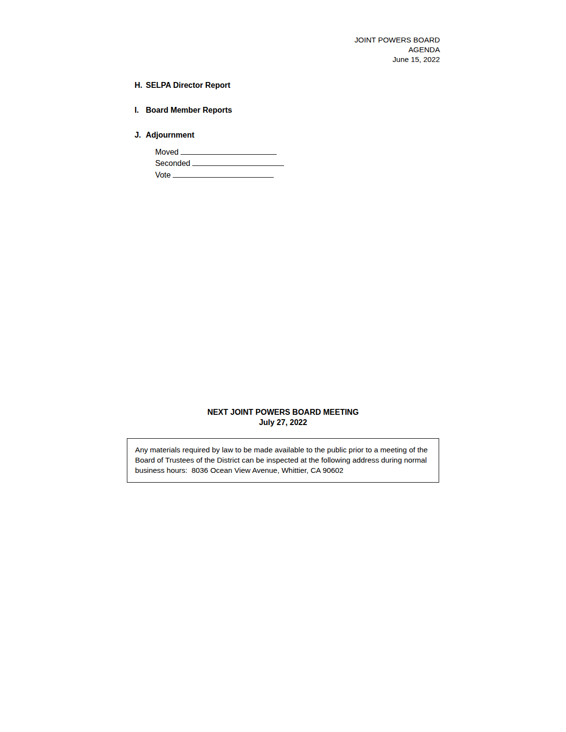JOINT POWERS BOARD
AGENDA
June 15, 2022
H. SELPA Director Report
I. Board Member Reports
J. Adjournment
Moved
Seconded
Vote
NEXT JOINT POWERS BOARD MEETING
July 27, 2022
Any materials required by law to be made available to the public prior to a meeting of the Board of Trustees of the District can be inspected at the following address during normal business hours: 8036 Ocean View Avenue, Whittier, CA 90602